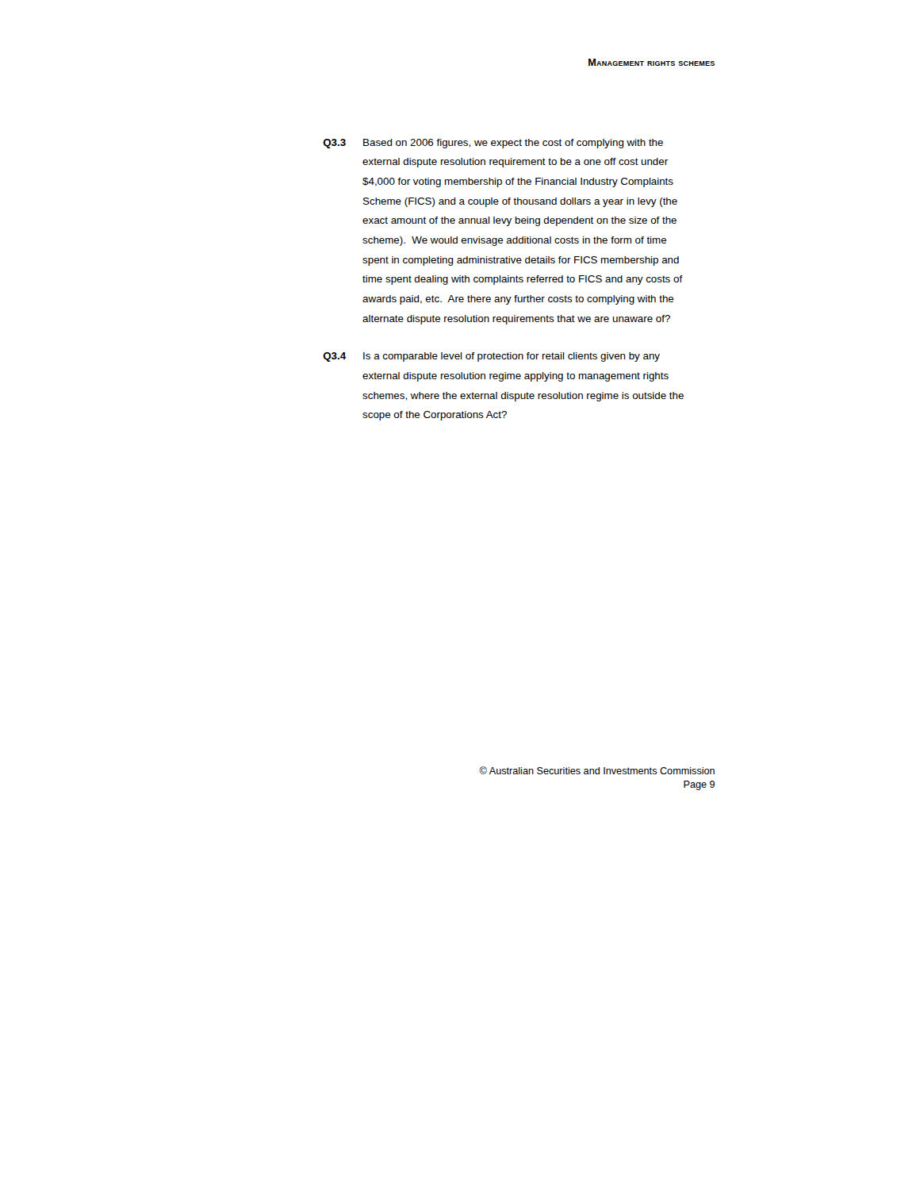Management rights schemes
Q3.3
Based on 2006 figures, we expect the cost of complying with the external dispute resolution requirement to be a one off cost under $4,000 for voting membership of the Financial Industry Complaints Scheme (FICS) and a couple of thousand dollars a year in levy (the exact amount of the annual levy being dependent on the size of the scheme). We would envisage additional costs in the form of time spent in completing administrative details for FICS membership and time spent dealing with complaints referred to FICS and any costs of awards paid, etc. Are there any further costs to complying with the alternate dispute resolution requirements that we are unaware of?
Q3.4
Is a comparable level of protection for retail clients given by any external dispute resolution regime applying to management rights schemes, where the external dispute resolution regime is outside the scope of the Corporations Act?
© Australian Securities and Investments Commission
Page 9